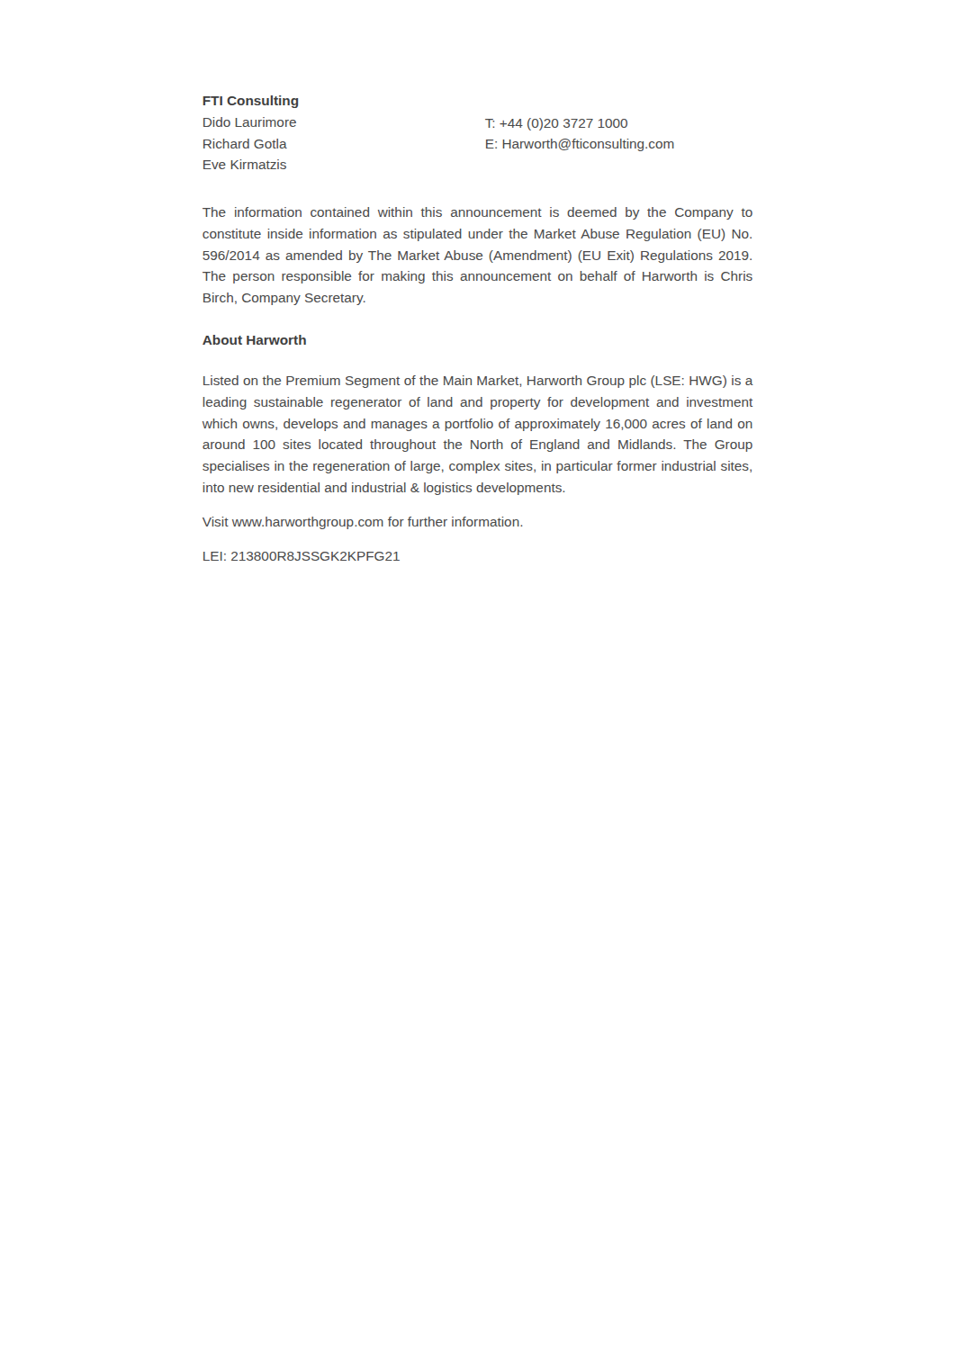FTI Consulting
Dido Laurimore Richard Gotla Eve Kirmatzis
T: +44 (0)20 3727 1000 E: Harworth@fticonsulting.com
The information contained within this announcement is deemed by the Company to constitute inside information as stipulated under the Market Abuse Regulation (EU) No. 596/2014 as amended by The Market Abuse (Amendment) (EU Exit) Regulations 2019. The person responsible for making this announcement on behalf of Harworth is Chris Birch, Company Secretary.
About Harworth
Listed on the Premium Segment of the Main Market, Harworth Group plc (LSE: HWG) is a leading sustainable regenerator of land and property for development and investment which owns, develops and manages a portfolio of approximately 16,000 acres of land on around 100 sites located throughout the North of England and Midlands. The Group specialises in the regeneration of large, complex sites, in particular former industrial sites, into new residential and industrial & logistics developments.
Visit www.harworthgroup.com for further information.
LEI: 213800R8JSSGK2KPFG21